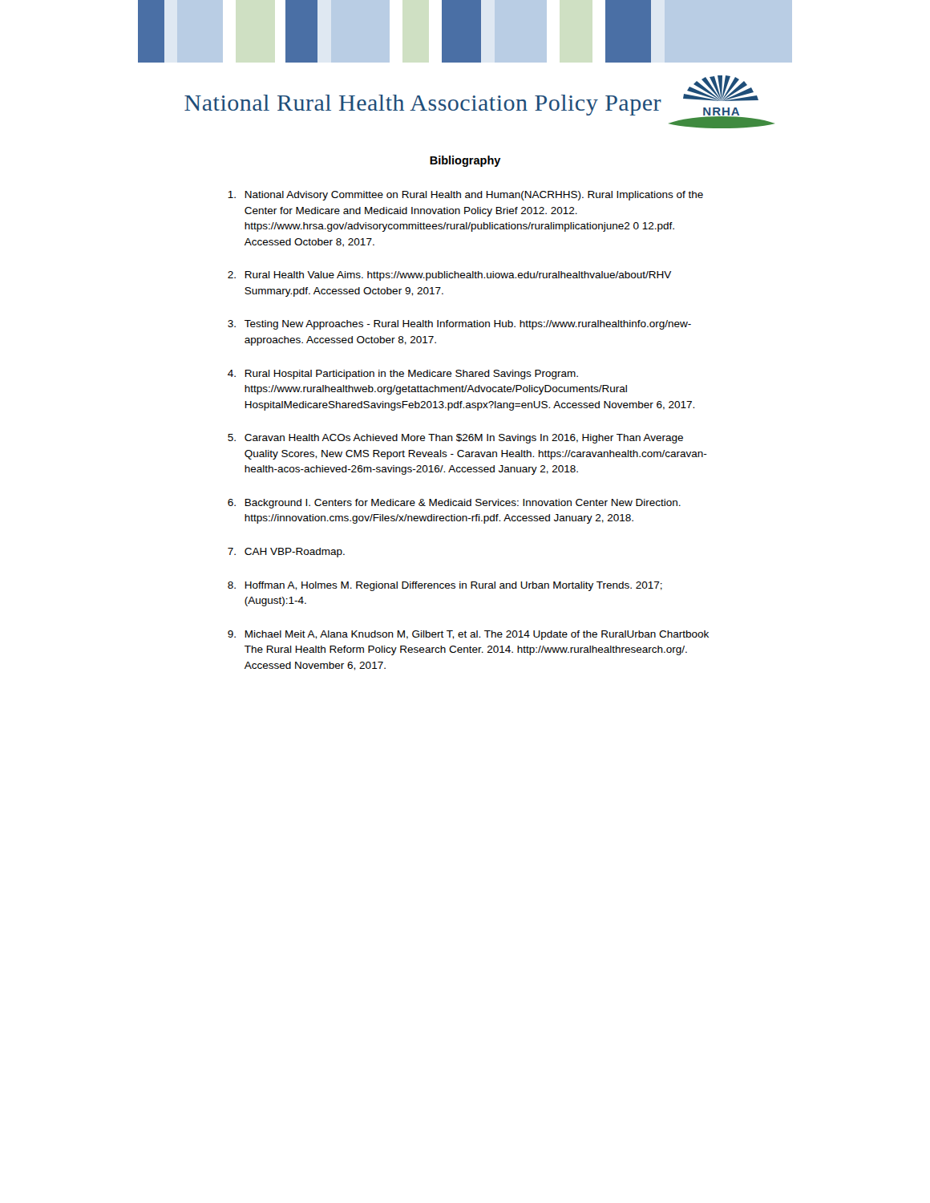National Rural Health Association Policy Paper
NRHA
Bibliography
National Advisory Committee on Rural Health and Human(NACRHHS). Rural Implications of the Center for Medicare and Medicaid Innovation Policy Brief 2012. 2012. https://www.hrsa.gov/advisorycommittees/rural/publications/ruralimplicationjune2 0 12.pdf. Accessed October 8, 2017.
Rural Health Value Aims. https://www.publichealth.uiowa.edu/ruralhealthvalue/about/RHV Summary.pdf. Accessed October 9, 2017.
Testing New Approaches - Rural Health Information Hub. https://www.ruralhealthinfo.org/new-approaches. Accessed October 8, 2017.
Rural Hospital Participation in the Medicare Shared Savings Program. https://www.ruralhealthweb.org/getattachment/Advocate/PolicyDocuments/Rural HospitalMedicareSharedSavingsFeb2013.pdf.aspx?lang=enUS. Accessed November 6, 2017.
Caravan Health ACOs Achieved More Than $26M In Savings In 2016, Higher Than Average Quality Scores, New CMS Report Reveals - Caravan Health. https://caravanhealth.com/caravan-health-acos-achieved-26m-savings-2016/. Accessed January 2, 2018.
Background I. Centers for Medicare & Medicaid Services: Innovation Center New Direction. https://innovation.cms.gov/Files/x/newdirection-rfi.pdf. Accessed January 2, 2018.
CAH VBP-Roadmap.
Hoffman A, Holmes M. Regional Differences in Rural and Urban Mortality Trends. 2017;(August):1-4.
Michael Meit A, Alana Knudson M, Gilbert T, et al. The 2014 Update of the RuralUrban Chartbook The Rural Health Reform Policy Research Center. 2014. http://www.ruralhealthresearch.org/. Accessed November 6, 2017.